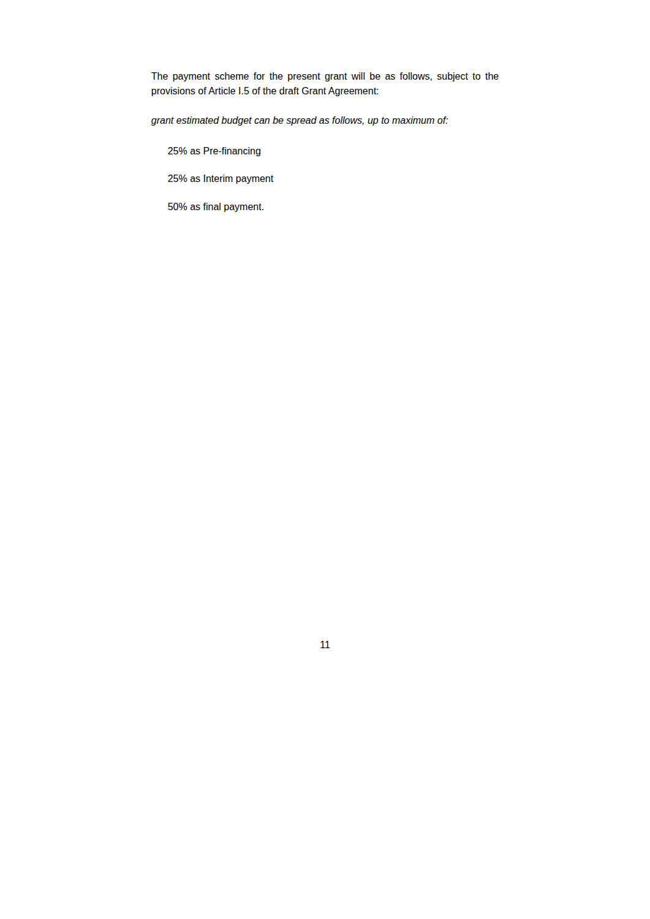The payment scheme for the present grant will be as follows, subject to the provisions of Article I.5 of the draft Grant Agreement:
grant estimated budget can be spread as follows, up to maximum of:
25% as Pre-financing
25% as Interim payment
50% as final payment.
11